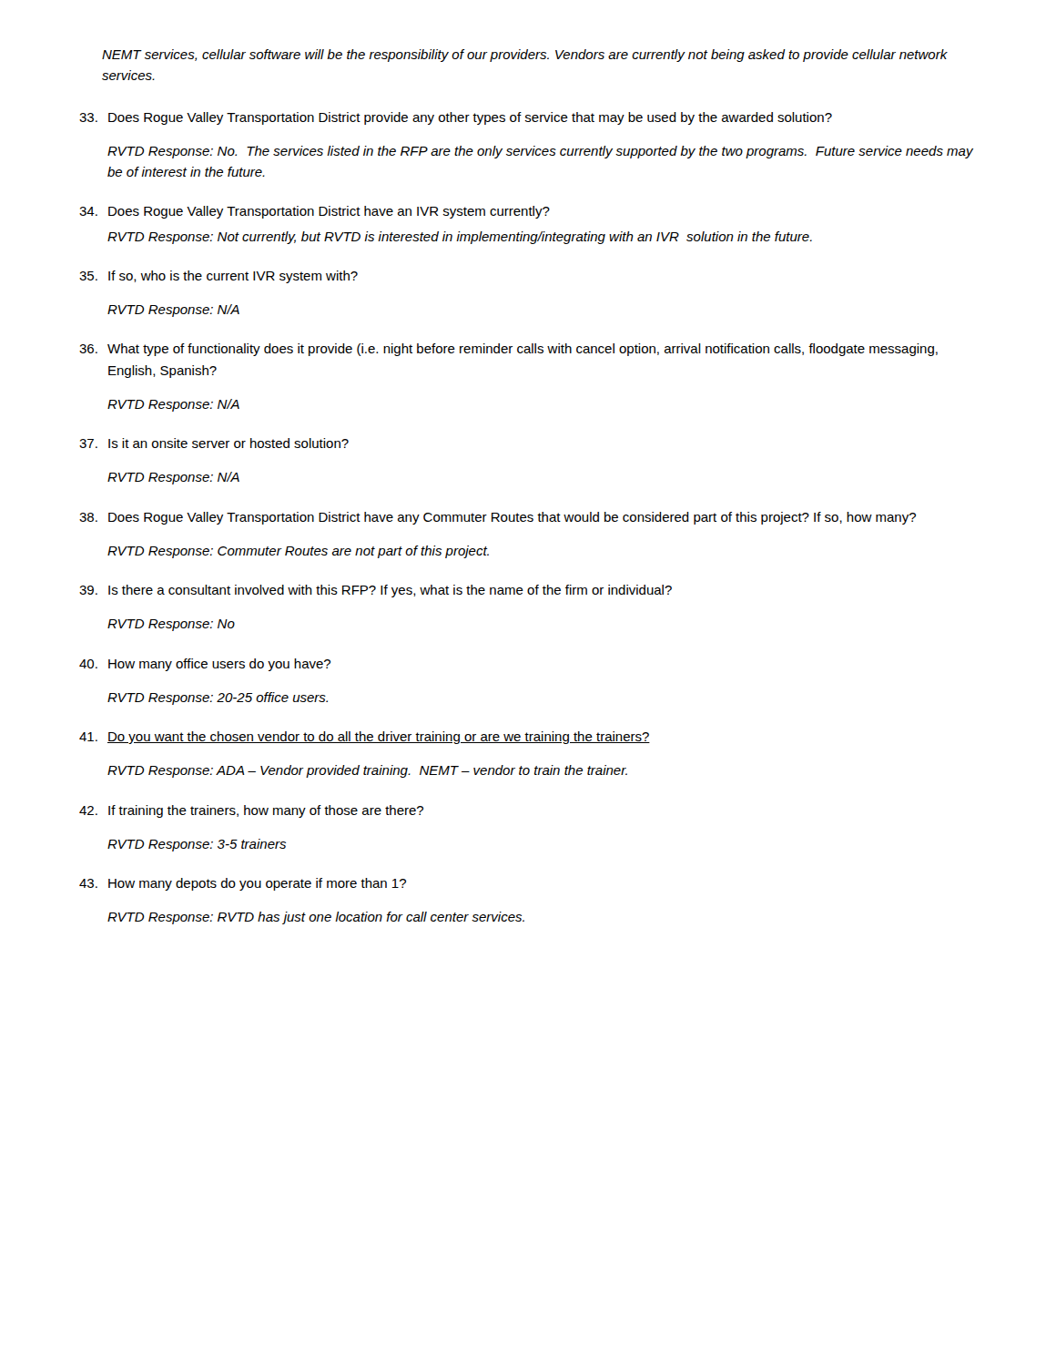NEMT services, cellular software will be the responsibility of our providers. Vendors are currently not being asked to provide cellular network services.
Does Rogue Valley Transportation District provide any other types of service that may be used by the awarded solution?
RVTD Response: No. The services listed in the RFP are the only services currently supported by the two programs. Future service needs may be of interest in the future.
Does Rogue Valley Transportation District have an IVR system currently?
RVTD Response: Not currently, but RVTD is interested in implementing/integrating with an IVR solution in the future.
If so, who is the current IVR system with?
RVTD Response: N/A
What type of functionality does it provide (i.e. night before reminder calls with cancel option, arrival notification calls, floodgate messaging, English, Spanish?
RVTD Response: N/A
Is it an onsite server or hosted solution?
RVTD Response: N/A
Does Rogue Valley Transportation District have any Commuter Routes that would be considered part of this project? If so, how many?
RVTD Response: Commuter Routes are not part of this project.
Is there a consultant involved with this RFP? If yes, what is the name of the firm or individual?
RVTD Response: No
How many office users do you have?
RVTD Response: 20-25 office users.
Do you want the chosen vendor to do all the driver training or are we training the trainers?
RVTD Response: ADA – Vendor provided training. NEMT – vendor to train the trainer.
If training the trainers, how many of those are there?
RVTD Response: 3-5 trainers
How many depots do you operate if more than 1?
RVTD Response: RVTD has just one location for call center services.